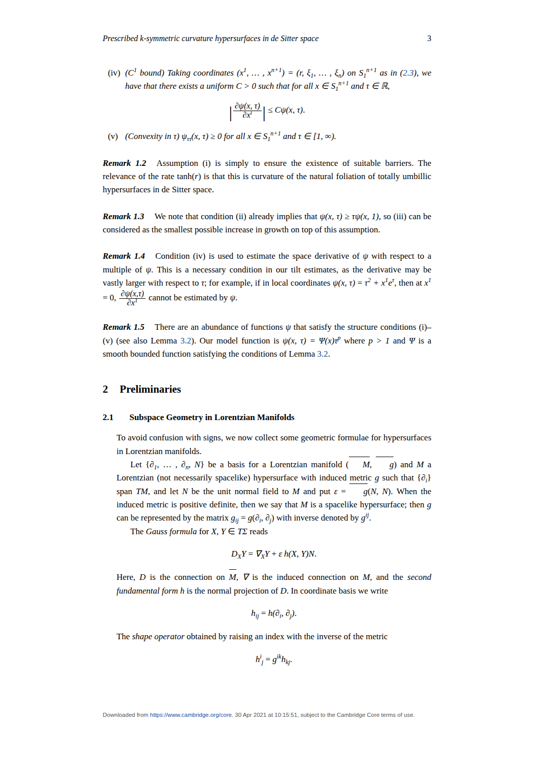Prescribed k-symmetric curvature hypersurfaces in de Sitter space 3
(iv) (C1 bound) Taking coordinates (x1, … , xn+1) = (r, ξ1, … , ξn) on S1n+1 as in (2.3), we have that there exists a uniform C > 0 such that for all x ∈ S1n+1 and τ ∈ ℝ,
|∂ψ(x, τ)∂xi| ≤ Cψ(x, τ).
(v) (Convexity in τ) ψττ(x, τ) ≥ 0 for all x ∈ S1n+1 and τ ∈ [1, ∞).
Remark 1.2 Assumption (i) is simply to ensure the existence of suitable barriers. The relevance of the rate tanh(r) is that this is curvature of the natural foliation of totally umbillic hypersurfaces in de Sitter space.
Remark 1.3 We note that condition (ii) already implies that ψ(x, τ) ≥ τψ(x, 1), so (iii) can be considered as the smallest possible increase in growth on top of this assumption.
Remark 1.4 Condition (iv) is used to estimate the space derivative of ψ with respect to a multiple of ψ. This is a necessary condition in our tilt estimates, as the derivative may be vastly larger with respect to τ; for example, if in local coordinates ψ(x, τ) = τ2 + x1eτ, then at x1 = 0, ∂ψ(x,τ)∂x1 cannot be estimated by ψ.
Remark 1.5 There are an abundance of functions ψ that satisfy the structure conditions (i)–(v) (see also Lemma 3.2). Our model function is ψ(x, τ) = Ψ(x)τp where p > 1 and Ψ is a smooth bounded function satisfying the conditions of Lemma 3.2.
2 Preliminaries
2.1 Subspace Geometry in Lorentzian Manifolds
To avoid confusion with signs, we now collect some geometric formulae for hypersurfaces in Lorentzian manifolds.
Let {∂1, … , ∂n, N} be a basis for a Lorentzian manifold (M, g) and M a Lorentzian (not necessarily spacelike) hypersurface with induced metric g such that {∂i} span TM, and let N be the unit normal field to M and put ε = g(N, N). When the induced metric is positive definite, then we say that M is a spacelike hypersurface; then g can be represented by the matrix gij = g(∂i, ∂j) with inverse denoted by gij.
The Gauss formula for X, Y ∈ TΣ reads
DXY = ∇XY + ε h(X, Y)N.
Here, D is the connection on M, ∇ is the induced connection on M, and the second fundamental form h is the normal projection of D. In coordinate basis we write
hij = h(∂i, ∂j).
The shape operator obtained by raising an index with the inverse of the metric
hij = gikhkj.
Downloaded from https://www.cambridge.org/core. 30 Apr 2021 at 10:15:51, subject to the Cambridge Core terms of use.